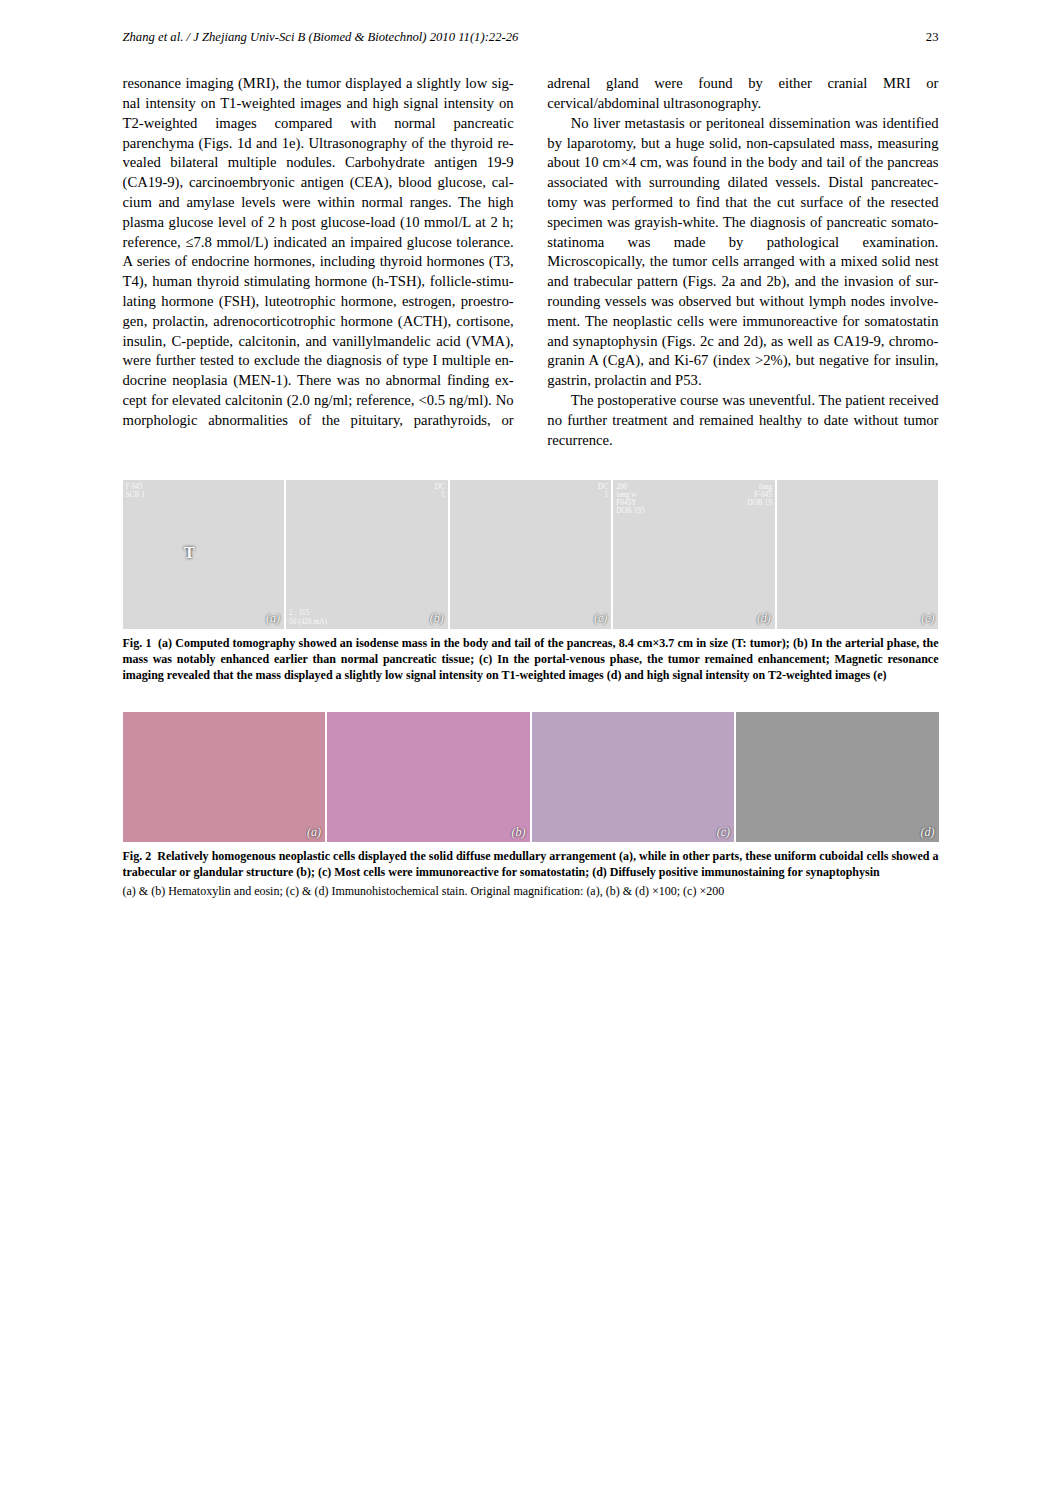Zhang et al. / J Zhejiang Univ-Sci B (Biomed & Biotechnol) 2010 11(1):22-26 23
resonance imaging (MRI), the tumor displayed a slightly low signal intensity on T1-weighted images and high signal intensity on T2-weighted images compared with normal pancreatic parenchyma (Figs. 1d and 1e). Ultrasonography of the thyroid revealed bilateral multiple nodules. Carbohydrate antigen 19-9 (CA19-9), carcinoembryonic antigen (CEA), blood glucose, calcium and amylase levels were within normal ranges. The high plasma glucose level of 2 h post glucose-load (10 mmol/L at 2 h; reference, ≤7.8 mmol/L) indicated an impaired glucose tolerance. A series of endocrine hormones, including thyroid hormones (T3, T4), human thyroid stimulating hormone (h-TSH), follicle-stimulating hormone (FSH), luteotrophic hormone, estrogen, proestrogen, prolactin, adrenocorticotrophic hormone (ACTH), cortisone, insulin, C-peptide, calcitonin, and vanillylmandelic acid (VMA), were further tested to exclude the diagnosis of type I multiple endocrine neoplasia (MEN-1). There was no abnormal finding except for elevated calcitonin (2.0 ng/ml; reference, <0.5 ng/ml). No morphologic abnormalities of the pituitary, parathyroids, or adrenal gland were found by either cranial MRI or cervical/abdominal ultrasonography.
No liver metastasis or peritoneal dissemination was identified by laparotomy, but a huge solid, non-capsulated mass, measuring about 10 cm×4 cm, was found in the body and tail of the pancreas associated with surrounding dilated vessels. Distal pancreatectomy was performed to find that the cut surface of the resected specimen was grayish-white. The diagnosis of pancreatic somatostatinoma was made by pathological examination. Microscopically, the tumor cells arranged with a mixed solid nest and trabecular pattern (Figs. 2a and 2b), and the invasion of surrounding vessels was observed but without lymph nodes involvement. The neoplastic cells were immunoreactive for somatostatin and synaptophysin (Figs. 2c and 2d), as well as CA19-9, chromogranin A (CgA), and Ki-67 (index >2%), but negative for insulin, gastrin, prolactin and P53.
The postoperative course was uneventful. The patient received no further treatment and remained healthy to date without tumor recurrence.
F 045
SCB 1 T (a)
DC
1 2 : 315 50 (426 mA) (b)
DC
1 (c)
200
fang w
F045Y
DOB 195 fang
F-045
DOB 19 (d)
(e)
Fig. 1 (a) Computed tomography showed an isodense mass in the body and tail of the pancreas, 8.4 cm×3.7 cm in size (T: tumor); (b) In the arterial phase, the mass was notably enhanced earlier than normal pancreatic tissue; (c) In the portal-venous phase, the tumor remained enhancement; Magnetic resonance imaging revealed that the mass displayed a slightly low signal intensity on T1-weighted images (d) and high signal intensity on T2-weighted images (e)
(a)
(b)
(c)
(d)
Fig. 2 Relatively homogenous neoplastic cells displayed the solid diffuse medullary arrangement (a), while in other parts, these uniform cuboidal cells showed a trabecular or glandular structure (b); (c) Most cells were immunoreactive for somatostatin; (d) Diffusely positive immunostaining for synaptophysin (a) & (b) Hematoxylin and eosin; (c) & (d) Immunohistochemical stain. Original magnification: (a), (b) & (d) ×100; (c) ×200